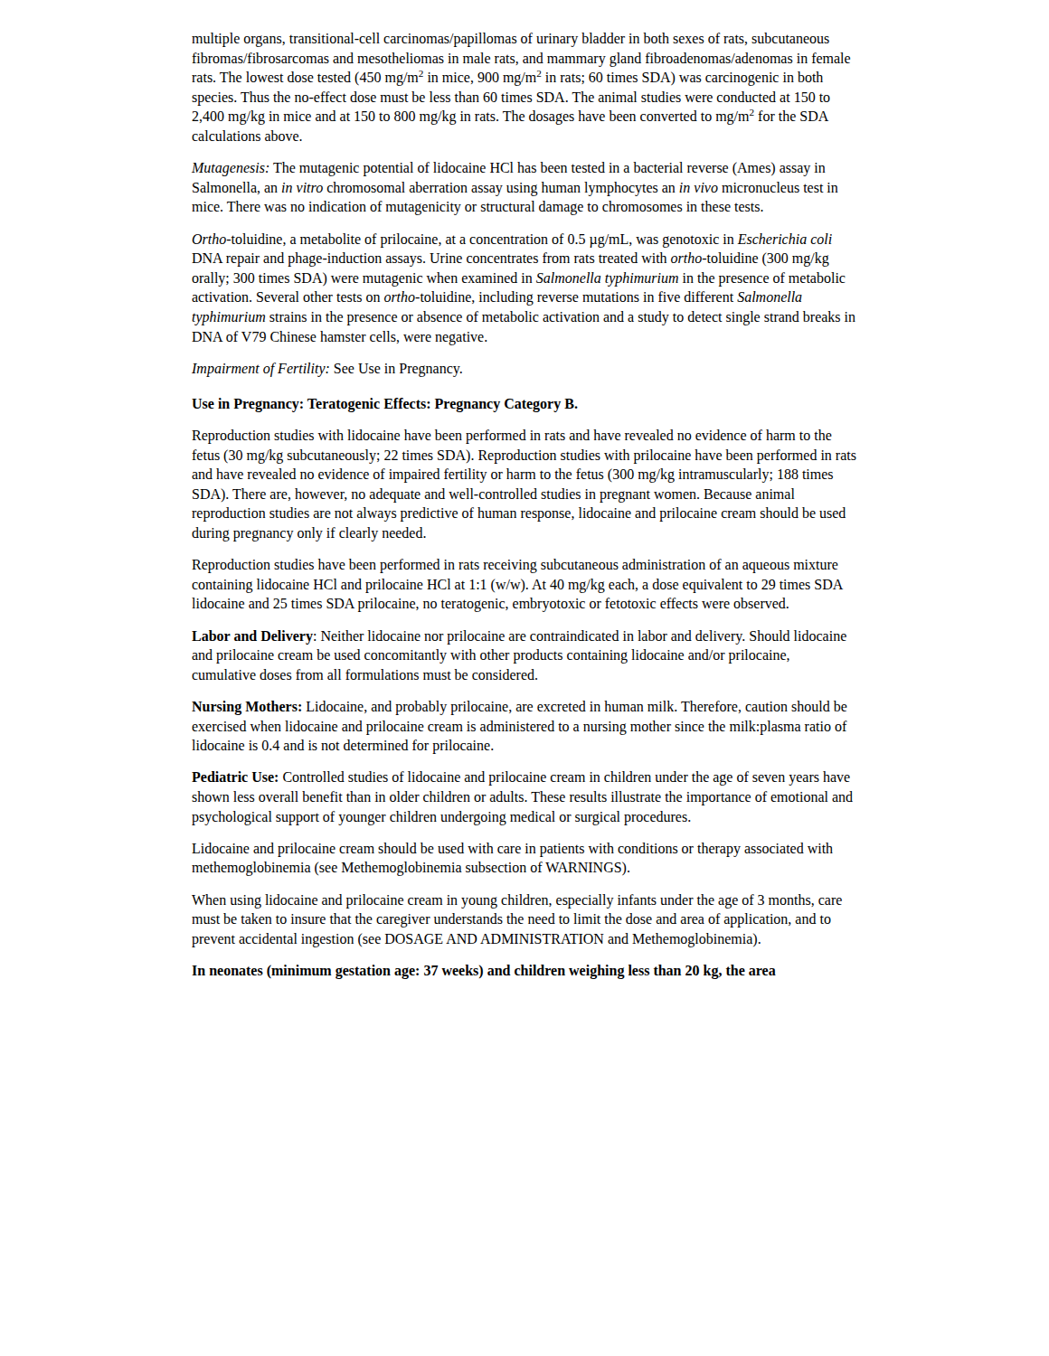multiple organs, transitional-cell carcinomas/papillomas of urinary bladder in both sexes of rats, subcutaneous fibromas/fibrosarcomas and mesotheliomas in male rats, and mammary gland fibroadenomas/adenomas in female rats. The lowest dose tested (450 mg/m2 in mice, 900 mg/m2 in rats; 60 times SDA) was carcinogenic in both species. Thus the no-effect dose must be less than 60 times SDA. The animal studies were conducted at 150 to 2,400 mg/kg in mice and at 150 to 800 mg/kg in rats. The dosages have been converted to mg/m2 for the SDA calculations above.
Mutagenesis: The mutagenic potential of lidocaine HCl has been tested in a bacterial reverse (Ames) assay in Salmonella, an in vitro chromosomal aberration assay using human lymphocytes an in vivo micronucleus test in mice. There was no indication of mutagenicity or structural damage to chromosomes in these tests.
Ortho-toluidine, a metabolite of prilocaine, at a concentration of 0.5 µg/mL, was genotoxic in Escherichia coli DNA repair and phage-induction assays. Urine concentrates from rats treated with ortho-toluidine (300 mg/kg orally; 300 times SDA) were mutagenic when examined in Salmonella typhimurium in the presence of metabolic activation. Several other tests on ortho-toluidine, including reverse mutations in five different Salmonella typhimurium strains in the presence or absence of metabolic activation and a study to detect single strand breaks in DNA of V79 Chinese hamster cells, were negative.
Impairment of Fertility: See Use in Pregnancy.
Use in Pregnancy: Teratogenic Effects: Pregnancy Category B.
Reproduction studies with lidocaine have been performed in rats and have revealed no evidence of harm to the fetus (30 mg/kg subcutaneously; 22 times SDA). Reproduction studies with prilocaine have been performed in rats and have revealed no evidence of impaired fertility or harm to the fetus (300 mg/kg intramuscularly; 188 times SDA). There are, however, no adequate and well-controlled studies in pregnant women. Because animal reproduction studies are not always predictive of human response, lidocaine and prilocaine cream should be used during pregnancy only if clearly needed.
Reproduction studies have been performed in rats receiving subcutaneous administration of an aqueous mixture containing lidocaine HCl and prilocaine HCl at 1:1 (w/w). At 40 mg/kg each, a dose equivalent to 29 times SDA lidocaine and 25 times SDA prilocaine, no teratogenic, embryotoxic or fetotoxic effects were observed.
Labor and Delivery: Neither lidocaine nor prilocaine are contraindicated in labor and delivery. Should lidocaine and prilocaine cream be used concomitantly with other products containing lidocaine and/or prilocaine, cumulative doses from all formulations must be considered.
Nursing Mothers: Lidocaine, and probably prilocaine, are excreted in human milk. Therefore, caution should be exercised when lidocaine and prilocaine cream is administered to a nursing mother since the milk:plasma ratio of lidocaine is 0.4 and is not determined for prilocaine.
Pediatric Use: Controlled studies of lidocaine and prilocaine cream in children under the age of seven years have shown less overall benefit than in older children or adults. These results illustrate the importance of emotional and psychological support of younger children undergoing medical or surgical procedures.
Lidocaine and prilocaine cream should be used with care in patients with conditions or therapy associated with methemoglobinemia (see Methemoglobinemia subsection of WARNINGS).
When using lidocaine and prilocaine cream in young children, especially infants under the age of 3 months, care must be taken to insure that the caregiver understands the need to limit the dose and area of application, and to prevent accidental ingestion (see DOSAGE AND ADMINISTRATION and Methemoglobinemia).
In neonates (minimum gestation age: 37 weeks) and children weighing less than 20 kg, the area